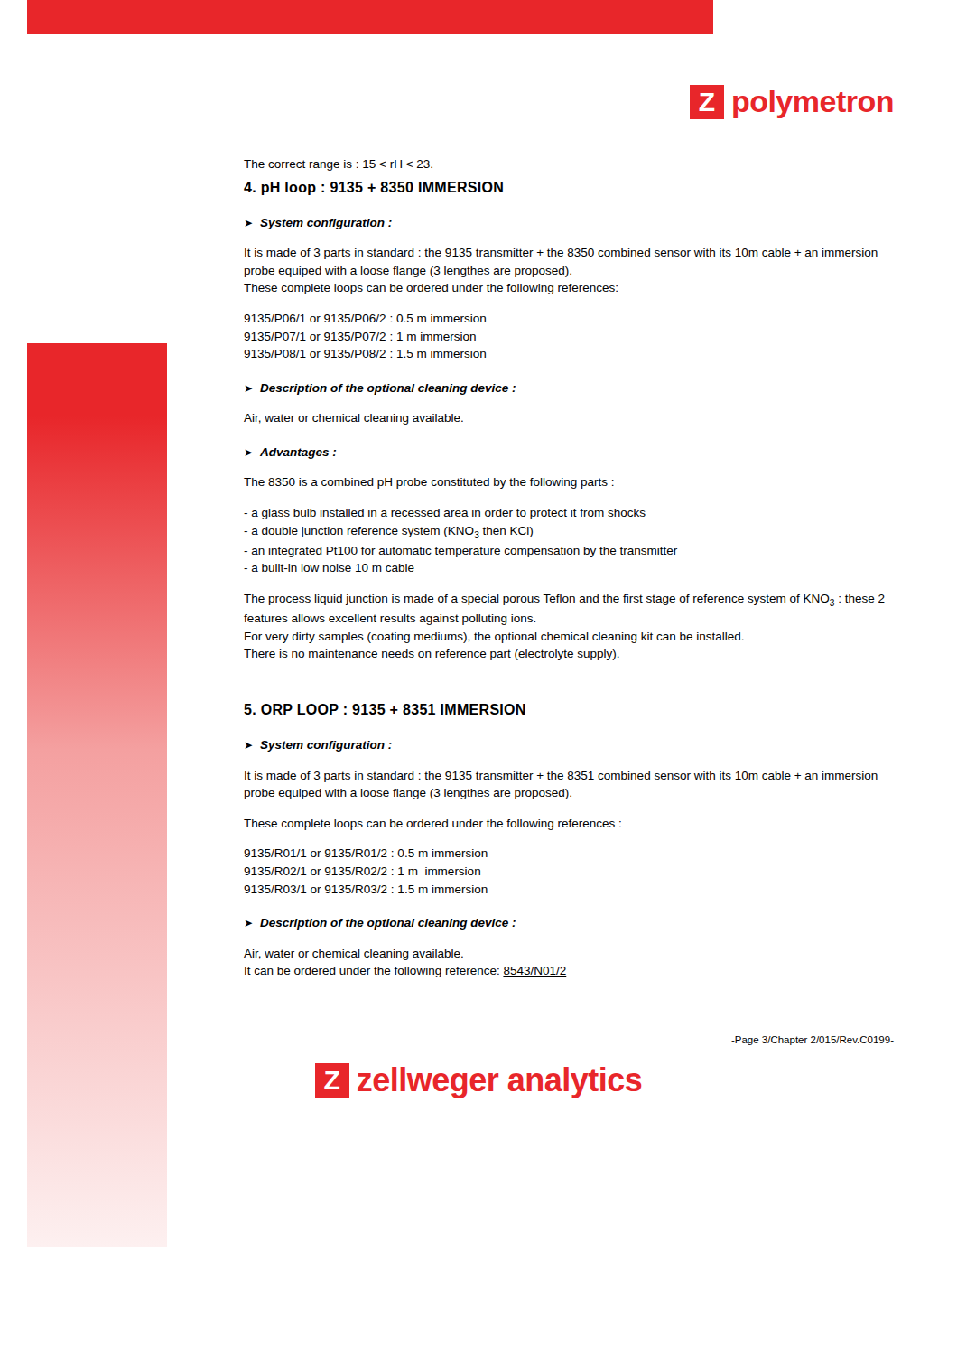Zpolymetron
The correct range is : 15 < rH < 23.
4. pH loop : 9135 + 8350 IMMERSION
System configuration :
It is made of 3 parts in standard : the 9135 transmitter + the 8350 combined sensor with its 10m cable + an immersion probe equiped with a loose flange (3 lengthes are proposed).
These complete loops can be ordered under the following references:
9135/P06/1 or 9135/P06/2 : 0.5 m immersion
9135/P07/1 or 9135/P07/2 : 1 m immersion
9135/P08/1 or 9135/P08/2 : 1.5 m immersion
Description of the optional cleaning device :
Air, water or chemical cleaning available.
Advantages :
The 8350 is a combined pH probe constituted by the following parts :
- a glass bulb installed in a recessed area in order to protect it from shocks
- a double junction reference system (KNO3 then KCl)
- an integrated Pt100 for automatic temperature compensation by the transmitter
- a built-in low noise 10 m cable
The process liquid junction is made of a special porous Teflon and the first stage of reference system of KNO3 : these 2 features allows excellent results against polluting ions.
For very dirty samples (coating mediums), the optional chemical cleaning kit can be installed.
There is no maintenance needs on reference part (electrolyte supply).
5. ORP LOOP : 9135 + 8351 IMMERSION
System configuration :
It is made of 3 parts in standard : the 9135 transmitter + the 8351 combined sensor with its 10m cable + an immersion probe equiped with a loose flange (3 lengthes are proposed).
These complete loops can be ordered under the following references :
9135/R01/1 or 9135/R01/2 : 0.5 m immersion
9135/R02/1 or 9135/R02/2 : 1 m immersion
9135/R03/1 or 9135/R03/2 : 1.5 m immersion
Description of the optional cleaning device :
Air, water or chemical cleaning available.
It can be ordered under the following reference: 8543/N01/2
-Page 3/Chapter 2/015/Rev.C0199-
Zzellweger analytics